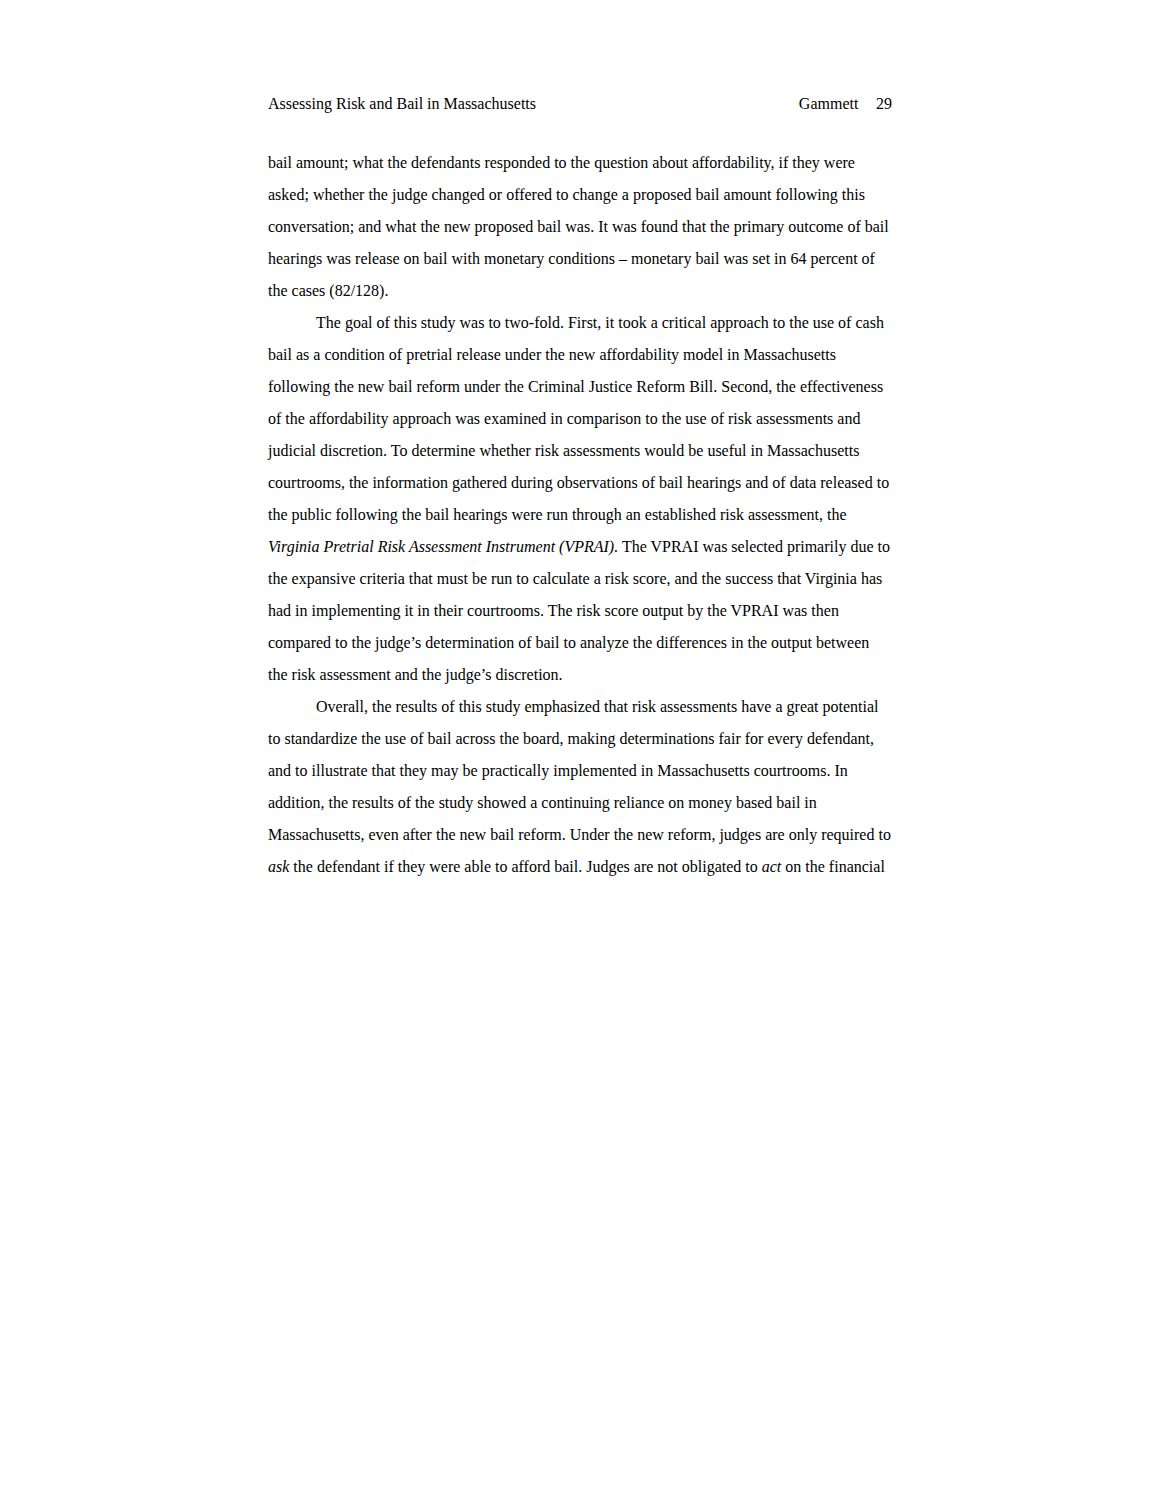Assessing Risk and Bail in Massachusetts Gammett29
bail amount; what the defendants responded to the question about affordability, if they were asked; whether the judge changed or offered to change a proposed bail amount following this conversation; and what the new proposed bail was. It was found that the primary outcome of bail hearings was release on bail with monetary conditions – monetary bail was set in 64 percent of the cases (82/128).
The goal of this study was to two-fold. First, it took a critical approach to the use of cash bail as a condition of pretrial release under the new affordability model in Massachusetts following the new bail reform under the Criminal Justice Reform Bill. Second, the effectiveness of the affordability approach was examined in comparison to the use of risk assessments and judicial discretion. To determine whether risk assessments would be useful in Massachusetts courtrooms, the information gathered during observations of bail hearings and of data released to the public following the bail hearings were run through an established risk assessment, the Virginia Pretrial Risk Assessment Instrument (VPRAI). The VPRAI was selected primarily due to the expansive criteria that must be run to calculate a risk score, and the success that Virginia has had in implementing it in their courtrooms. The risk score output by the VPRAI was then compared to the judge’s determination of bail to analyze the differences in the output between the risk assessment and the judge’s discretion.
Overall, the results of this study emphasized that risk assessments have a great potential to standardize the use of bail across the board, making determinations fair for every defendant, and to illustrate that they may be practically implemented in Massachusetts courtrooms. In addition, the results of the study showed a continuing reliance on money based bail in Massachusetts, even after the new bail reform. Under the new reform, judges are only required to ask the defendant if they were able to afford bail. Judges are not obligated to act on the financial